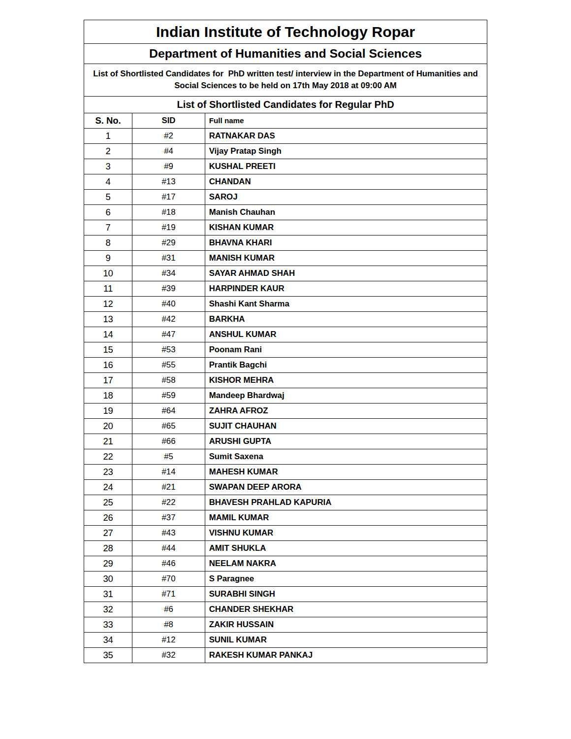| Indian Institute of Technology Ropar |
| Department of Humanities and Social Sciences |
| List of Shortlisted Candidates for PhD written test/ interview in the Department of Humanities and Social Sciences to be held on 17th May 2018 at 09:00 AM |
| List of Shortlisted Candidates for Regular PhD |
| S. No. | SID | Full name |
| 1 | #2 | RATNAKAR DAS |
| 2 | #4 | Vijay Pratap Singh |
| 3 | #9 | KUSHAL PREETI |
| 4 | #13 | CHANDAN |
| 5 | #17 | SAROJ |
| 6 | #18 | Manish Chauhan |
| 7 | #19 | KISHAN KUMAR |
| 8 | #29 | BHAVNA KHARI |
| 9 | #31 | MANISH KUMAR |
| 10 | #34 | SAYAR AHMAD SHAH |
| 11 | #39 | HARPINDER KAUR |
| 12 | #40 | Shashi Kant Sharma |
| 13 | #42 | BARKHA |
| 14 | #47 | ANSHUL KUMAR |
| 15 | #53 | Poonam Rani |
| 16 | #55 | Prantik Bagchi |
| 17 | #58 | KISHOR MEHRA |
| 18 | #59 | Mandeep Bhardwaj |
| 19 | #64 | ZAHRA AFROZ |
| 20 | #65 | SUJIT CHAUHAN |
| 21 | #66 | ARUSHI GUPTA |
| 22 | #5 | Sumit Saxena |
| 23 | #14 | MAHESH KUMAR |
| 24 | #21 | SWAPAN DEEP ARORA |
| 25 | #22 | BHAVESH PRAHLAD KAPURIA |
| 26 | #37 | MAMIL KUMAR |
| 27 | #43 | VISHNU KUMAR |
| 28 | #44 | AMIT SHUKLA |
| 29 | #46 | NEELAM NAKRA |
| 30 | #70 | S Paragnee |
| 31 | #71 | SURABHI SINGH |
| 32 | #6 | CHANDER SHEKHAR |
| 33 | #8 | ZAKIR HUSSAIN |
| 34 | #12 | SUNIL KUMAR |
| 35 | #32 | RAKESH KUMAR PANKAJ |